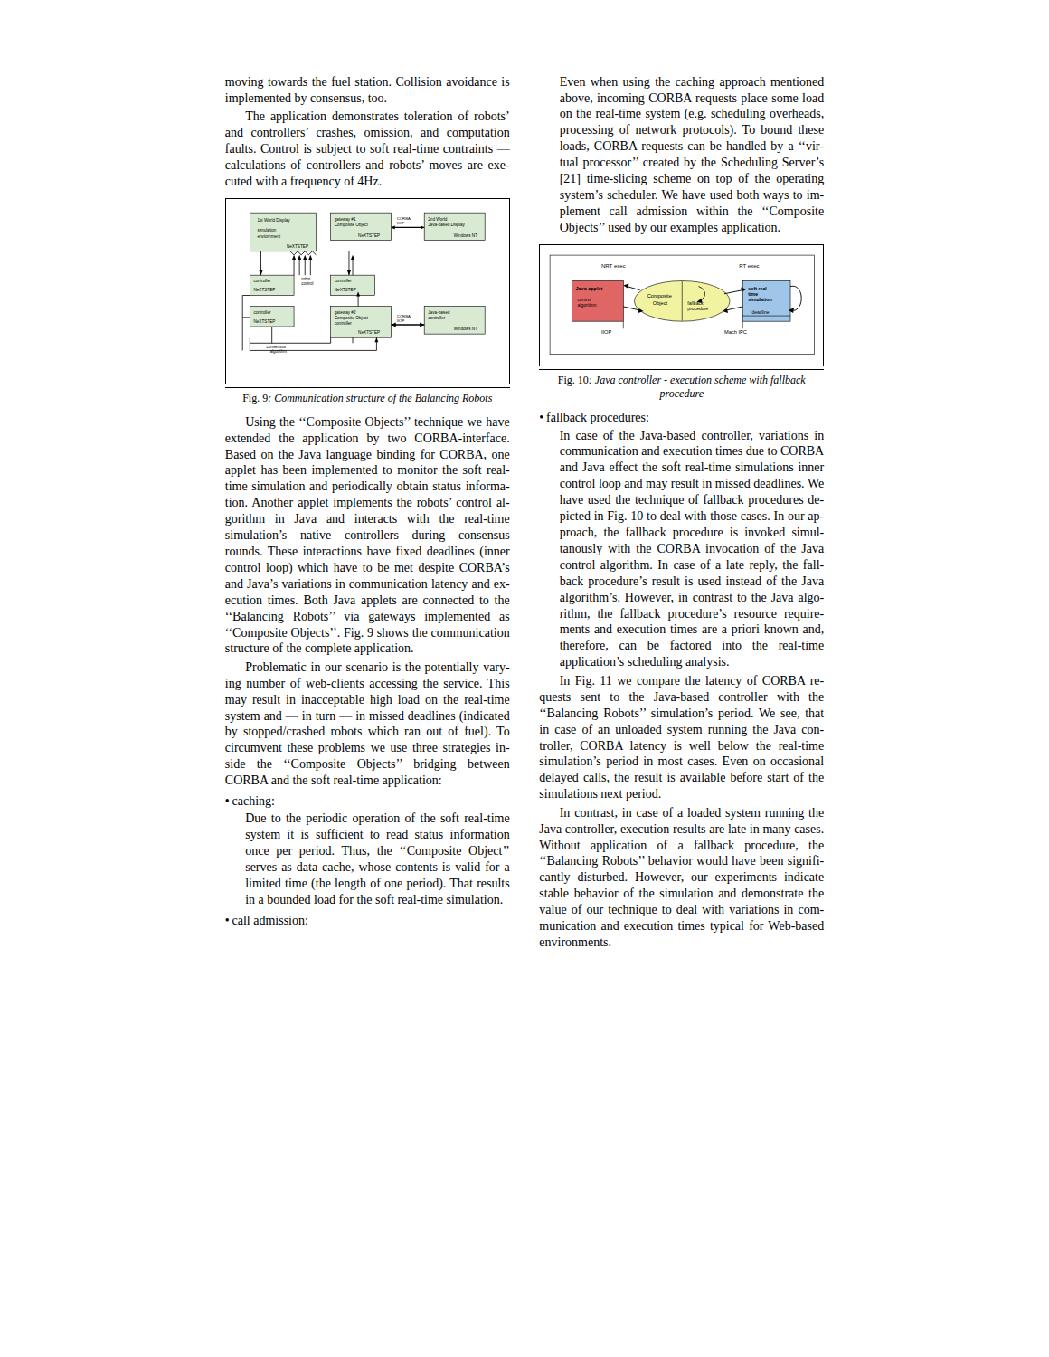moving towards the fuel station. Collision avoidance is implemented by consensus, too.
The application demonstrates toleration of robots’ and controllers’ crashes, omission, and computation faults. Control is subject to soft real-time contraints — calculations of controllers and robots’ moves are executed with a frequency of 4Hz.
1st World Display simulation enviornment NeXTSTEP gateway #1 Composite Object NeXTSTEP 2nd World Java-based Display Windows NT CORBA IIOP controller NeXTSTEP controller NeXTSTEP controller NeXTSTEP gateway #2 Composite Object controller NeXTSTEP Java-based controller Windows NT CORBA IIOP robot control consensus algorithm
Fig. 9: Communication structure of the Balancing Robots
Using the ‘‘Composite Objects’’ technique we have extended the application by two CORBA-interface. Based on the Java language binding for CORBA, one applet has been implemented to monitor the soft real-time simulation and periodically obtain status information. Another applet implements the robots’ control algorithm in Java and interacts with the real-time simulation’s native controllers during consensus rounds. These interactions have fixed deadlines (inner control loop) which have to be met despite CORBA’s and Java’s variations in communication latency and execution times. Both Java applets are connected to the ‘‘Balancing Robots’’ via gateways implemented as ‘‘Composite Objects’’. Fig. 9 shows the communication structure of the complete application.
Problematic in our scenario is the potentially varying number of web-clients accessing the service. This may result in inacceptable high load on the real-time system and — in turn — in missed deadlines (indicated by stopped/crashed robots which ran out of fuel). To circumvent these problems we use three strategies inside the ‘‘Composite Objects’’ bridging between CORBA and the soft real-time application:
caching:
Due to the periodic operation of the soft real-time system it is sufficient to read status information once per period. Thus, the ‘‘Composite Object’’ serves as data cache, whose contents is valid for a limited time (the length of one period). That results in a bounded load for the soft real-time simulation.
call admission:
Even when using the caching approach mentioned above, incoming CORBA requests place some load on the real-time system (e.g. scheduling overheads, processing of network protocols). To bound these loads, CORBA requests can be handled by a ‘‘virtual processor’’ created by the Scheduling Server’s [21] time-slicing scheme on top of the operating system’s scheduler. We have used both ways to implement call admission within the ‘‘Composite Objects’’ used by our examples application.
NRT exec RT exec Java applet control algorithm Composite Object fallback procedure soft real time simulation deadline IIOP Mach IPC
Fig. 10: Java controller - execution scheme with fallback procedure
fallback procedures:
In case of the Java-based controller, variations in communication and execution times due to CORBA and Java effect the soft real-time simulations inner control loop and may result in missed deadlines. We have used the technique of fallback procedures depicted in Fig. 10 to deal with those cases. In our approach, the fallback procedure is invoked simultanously with the CORBA invocation of the Java control algorithm. In case of a late reply, the fallback procedure’s result is used instead of the Java algorithm’s. However, in contrast to the Java algorithm, the fallback procedure’s resource requirements and execution times are a priori known and, therefore, can be factored into the real-time application’s scheduling analysis.
In Fig. 11 we compare the latency of CORBA requests sent to the Java-based controller with the ‘‘Balancing Robots’’ simulation’s period. We see, that in case of an unloaded system running the Java controller, CORBA latency is well below the real-time simulation’s period in most cases. Even on occasional delayed calls, the result is available before start of the simulations next period.
In contrast, in case of a loaded system running the Java controller, execution results are late in many cases. Without application of a fallback procedure, the ‘‘Balancing Robots’’ behavior would have been significantly disturbed. However, our experiments indicate stable behavior of the simulation and demonstrate the value of our technique to deal with variations in communication and execution times typical for Web-based environments.